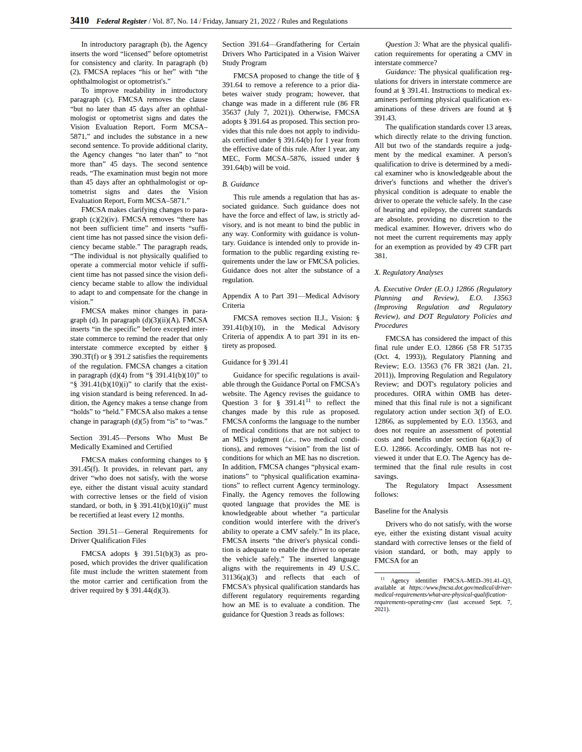3410 Federal Register / Vol. 87, No. 14 / Friday, January 21, 2022 / Rules and Regulations
In introductory paragraph (b), the Agency inserts the word “licensed” before optometrist for consistency and clarity. In paragraph (b)(2), FMCSA replaces “his or her” with “the ophthalmologist or optometrist's.”
To improve readability in introductory paragraph (c), FMCSA removes the clause “but no later than 45 days after an ophthalmologist or optometrist signs and dates the Vision Evaluation Report, Form MCSA–5871,” and includes the substance in a new second sentence. To provide additional clarity, the Agency changes “no later than” to “not more than” 45 days. The second sentence reads, “The examination must begin not more than 45 days after an ophthalmologist or optometrist signs and dates the Vision Evaluation Report, Form MCSA–5871.”
FMCSA makes clarifying changes to paragraph (c)(2)(iv). FMCSA removes “there has not been sufficient time” and inserts “sufficient time has not passed since the vision deficiency became stable.” The paragraph reads, “The individual is not physically qualified to operate a commercial motor vehicle if sufficient time has not passed since the vision deficiency became stable to allow the individual to adapt to and compensate for the change in vision.”
FMCSA makes minor changes in paragraph (d). In paragraph (d)(3)(ii)(A), FMCSA inserts “in the specific” before excepted interstate commerce to remind the reader that only interstate commerce excepted by either § 390.3T(f) or § 391.2 satisfies the requirements of the regulation. FMCSA changes a citation in paragraph (d)(4) from “§ 391.41(b)(10)” to “§ 391.41(b)(10)(i)” to clarify that the existing vision standard is being referenced. In addition, the Agency makes a tense change from “holds” to “held.” FMCSA also makes a tense change in paragraph (d)(5) from “is” to “was.”
Section 391.45—Persons Who Must Be Medically Examined and Certified
FMCSA makes conforming changes to § 391.45(f). It provides, in relevant part, any driver “who does not satisfy, with the worse eye, either the distant visual acuity standard with corrective lenses or the field of vision standard, or both, in § 391.41(b)(10)(i)” must be recertified at least every 12 months.
Section 391.51—General Requirements for Driver Qualification Files
FMCSA adopts § 391.51(b)(3) as proposed, which provides the driver qualification file must include the written statement from the motor carrier and certification from the driver required by § 391.44(d)(3).
Section 391.64—Grandfathering for Certain Drivers Who Participated in a Vision Waiver Study Program
FMCSA proposed to change the title of § 391.64 to remove a reference to a prior diabetes waiver study program; however, that change was made in a different rule (86 FR 35637 (July 7, 2021)). Otherwise, FMCSA adopts § 391.64 as proposed. This section provides that this rule does not apply to individuals certified under § 391.64(b) for 1 year from the effective date of this rule. After 1 year, any MEC, Form MCSA–5876, issued under § 391.64(b) will be void.
B. Guidance
This rule amends a regulation that has associated guidance. Such guidance does not have the force and effect of law, is strictly advisory, and is not meant to bind the public in any way. Conformity with guidance is voluntary. Guidance is intended only to provide information to the public regarding existing requirements under the law or FMCSA policies. Guidance does not alter the substance of a regulation.
Appendix A to Part 391—Medical Advisory Criteria
FMCSA removes section II.J., Vision: § 391.41(b)(10), in the Medical Advisory Criteria of appendix A to part 391 in its entirety as proposed.
Guidance for § 391.41
Guidance for specific regulations is available through the Guidance Portal on FMCSA's website. The Agency revises the guidance to Question 3 for § 391.4111 to reflect the changes made by this rule as proposed. FMCSA conforms the language to the number of medical conditions that are not subject to an ME's judgment (i.e., two medical conditions), and removes “vision” from the list of conditions for which an ME has no discretion. In addition, FMCSA changes “physical examinations” to “physical qualification examinations” to reflect current Agency terminology. Finally, the Agency removes the following quoted language that provides the ME is knowledgeable about whether “a particular condition would interfere with the driver's ability to operate a CMV safely.” In its place, FMCSA inserts “the driver's physical condition is adequate to enable the driver to operate the vehicle safely.” The inserted language aligns with the requirements in 49 U.S.C. 31136(a)(3) and reflects that each of FMCSA's physical qualification standards has different regulatory requirements regarding how an ME is to evaluate a condition. The guidance for Question 3 reads as follows:
Question 3: What are the physical qualification requirements for operating a CMV in interstate commerce?
Guidance: The physical qualification regulations for drivers in interstate commerce are found at § 391.41. Instructions to medical examiners performing physical qualification examinations of these drivers are found at § 391.43.
The qualification standards cover 13 areas, which directly relate to the driving function. All but two of the standards require a judgment by the medical examiner. A person's qualification to drive is determined by a medical examiner who is knowledgeable about the driver's functions and whether the driver's physical condition is adequate to enable the driver to operate the vehicle safely. In the case of hearing and epilepsy, the current standards are absolute, providing no discretion to the medical examiner. However, drivers who do not meet the current requirements may apply for an exemption as provided by 49 CFR part 381.
X. Regulatory Analyses
A. Executive Order (E.O.) 12866 (Regulatory Planning and Review), E.O. 13563 (Improving Regulation and Regulatory Review), and DOT Regulatory Policies and Procedures
FMCSA has considered the impact of this final rule under E.O. 12866 (58 FR 51735 (Oct. 4, 1993)), Regulatory Planning and Review; E.O. 13563 (76 FR 3821 (Jan. 21, 2011)), Improving Regulation and Regulatory Review; and DOT's regulatory policies and procedures. OIRA within OMB has determined that this final rule is not a significant regulatory action under section 3(f) of E.O. 12866, as supplemented by E.O. 13563, and does not require an assessment of potential costs and benefits under section 6(a)(3) of E.O. 12866. Accordingly, OMB has not reviewed it under that E.O. The Agency has determined that the final rule results in cost savings.
The Regulatory Impact Assessment follows:
Baseline for the Analysis
Drivers who do not satisfy, with the worse eye, either the existing distant visual acuity standard with corrective lenses or the field of vision standard, or both, may apply to FMCSA for an
11 Agency identifier FMCSA–MED–391.41–Q3, available at https://www.fmcsa.dot.gov/medical/driver-medical-requirements/what-are-physical-qualification-requirements-operating-cmv (last accessed Sept. 7, 2021).